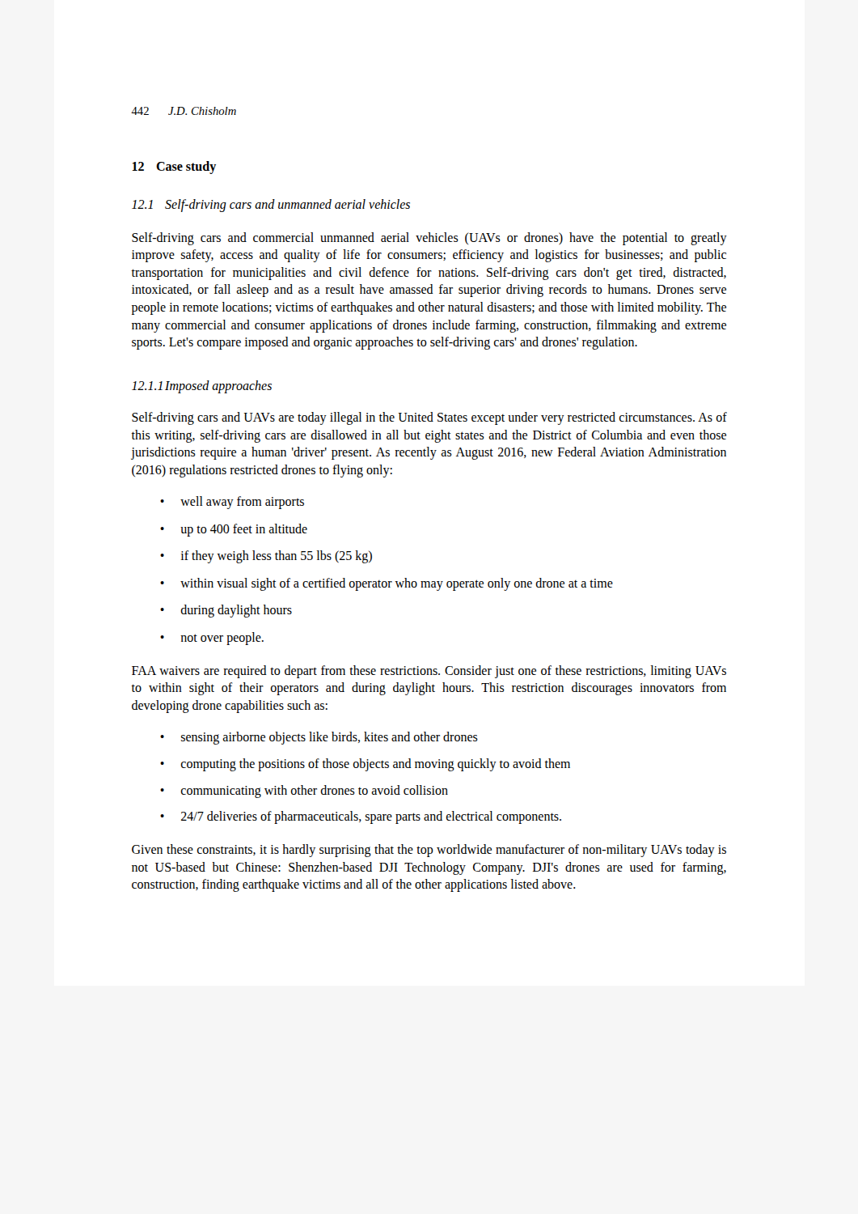442 J.D. Chisholm
12 Case study
12.1 Self-driving cars and unmanned aerial vehicles
Self-driving cars and commercial unmanned aerial vehicles (UAVs or drones) have the potential to greatly improve safety, access and quality of life for consumers; efficiency and logistics for businesses; and public transportation for municipalities and civil defence for nations. Self-driving cars don't get tired, distracted, intoxicated, or fall asleep and as a result have amassed far superior driving records to humans. Drones serve people in remote locations; victims of earthquakes and other natural disasters; and those with limited mobility. The many commercial and consumer applications of drones include farming, construction, filmmaking and extreme sports. Let's compare imposed and organic approaches to self-driving cars' and drones' regulation.
12.1.1 Imposed approaches
Self-driving cars and UAVs are today illegal in the United States except under very restricted circumstances. As of this writing, self-driving cars are disallowed in all but eight states and the District of Columbia and even those jurisdictions require a human 'driver' present. As recently as August 2016, new Federal Aviation Administration (2016) regulations restricted drones to flying only:
well away from airports
up to 400 feet in altitude
if they weigh less than 55 lbs (25 kg)
within visual sight of a certified operator who may operate only one drone at a time
during daylight hours
not over people.
FAA waivers are required to depart from these restrictions. Consider just one of these restrictions, limiting UAVs to within sight of their operators and during daylight hours. This restriction discourages innovators from developing drone capabilities such as:
sensing airborne objects like birds, kites and other drones
computing the positions of those objects and moving quickly to avoid them
communicating with other drones to avoid collision
24/7 deliveries of pharmaceuticals, spare parts and electrical components.
Given these constraints, it is hardly surprising that the top worldwide manufacturer of non-military UAVs today is not US-based but Chinese: Shenzhen-based DJI Technology Company. DJI's drones are used for farming, construction, finding earthquake victims and all of the other applications listed above.